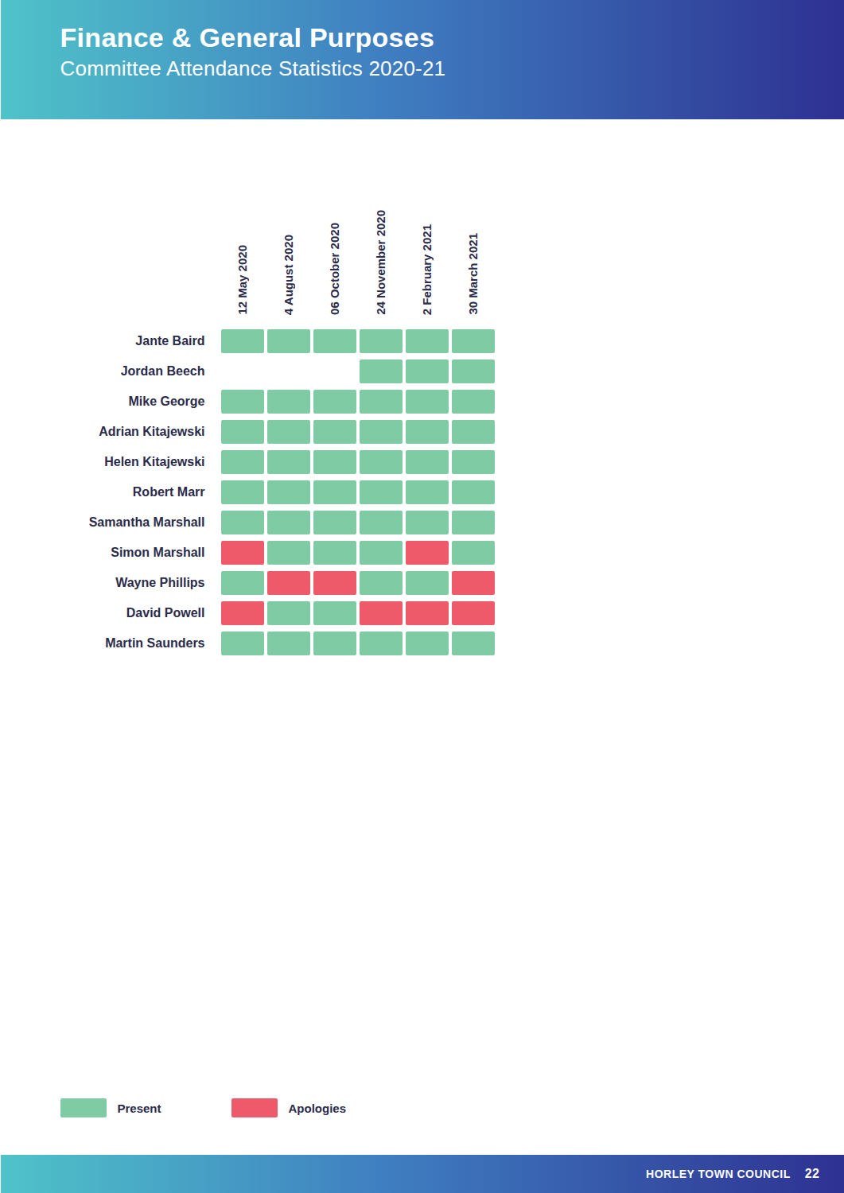Finance & General Purposes
Committee Attendance Statistics 2020-21
| | 12 May 2020 | 4 August 2020 | 06 October 2020 | 24 November 2020 | 2 February 2021 | 30 March 2021 |
| --- | --- | --- | --- | --- | --- | --- |
| Jante Baird | | | | | | |
| Jordan Beech | | | | | | |
| Mike George | | | | | | |
| Adrian Kitajewski | | | | | | |
| Helen Kitajewski | | | | | | |
| Robert Marr | | | | | | |
| Samantha Marshall | | | | | | |
| Simon Marshall | | | | | | |
| Wayne Phillips | | | | | | |
| David Powell | | | | | | |
| Martin Saunders | | | | | | |
Present
Apologies
HORLEY TOWN COUNCIL 22